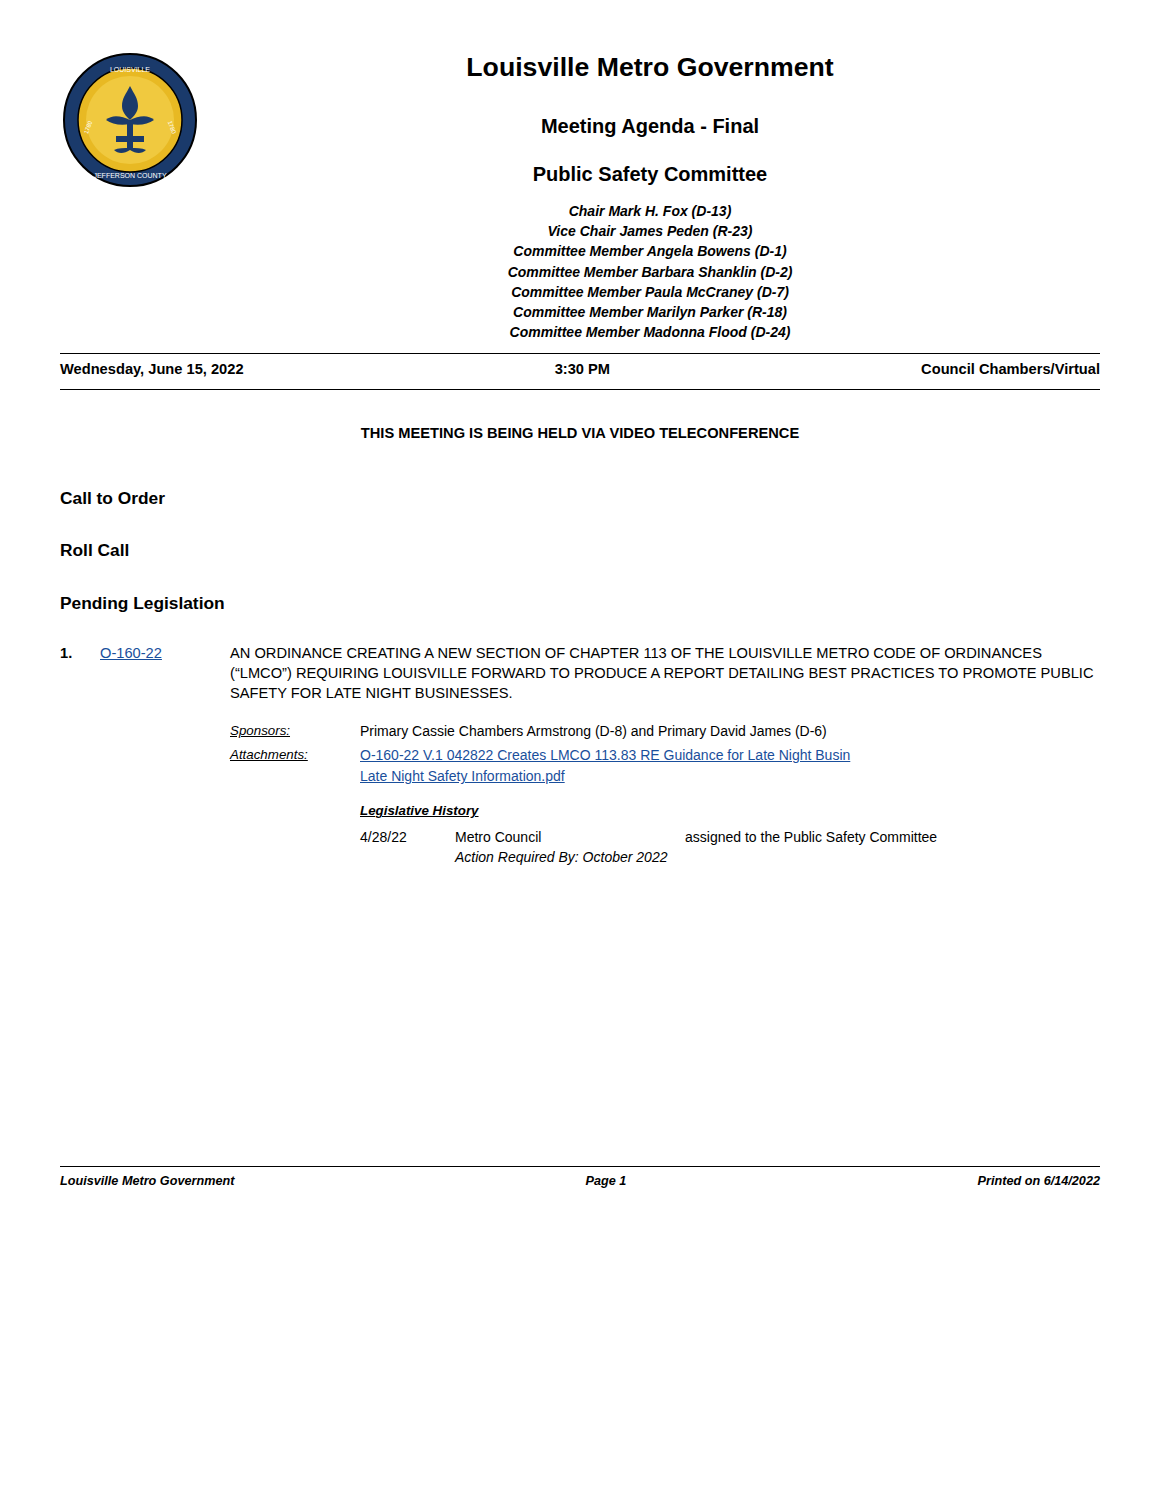LOUISVILLE JEFFERSON COUNTY 1780 1780
Louisville Metro Government
Meeting Agenda - Final
Public Safety Committee
Chair Mark H. Fox (D-13)
Vice Chair James Peden (R-23)
Committee Member Angela Bowens (D-1)
Committee Member Barbara Shanklin (D-2)
Committee Member Paula McCraney (D-7)
Committee Member Marilyn Parker (R-18)
Committee Member Madonna Flood (D-24)
Wednesday, June 15, 2022 3:30 PM Council Chambers/Virtual
THIS MEETING IS BEING HELD VIA VIDEO TELECONFERENCE
Call to Order
Roll Call
Pending Legislation
1.
O-160-22
AN ORDINANCE CREATING A NEW SECTION OF CHAPTER 113 OF THE LOUISVILLE METRO CODE OF ORDINANCES (“LMCO”) REQUIRING LOUISVILLE FORWARD TO PRODUCE A REPORT DETAILING BEST PRACTICES TO PROMOTE PUBLIC SAFETY FOR LATE NIGHT BUSINESSES.
Sponsors:
Primary Cassie Chambers Armstrong (D-8) and Primary David James (D-6)
Attachments:
O-160-22 V.1 042822 Creates LMCO 113.83 RE Guidance for Late Night Busin Late Night Safety Information.pdf
Legislative History
4/28/22
Metro Council
assigned to the Public Safety Committee
Action Required By: October 2022
Louisville Metro Government Page 1 Printed on 6/14/2022